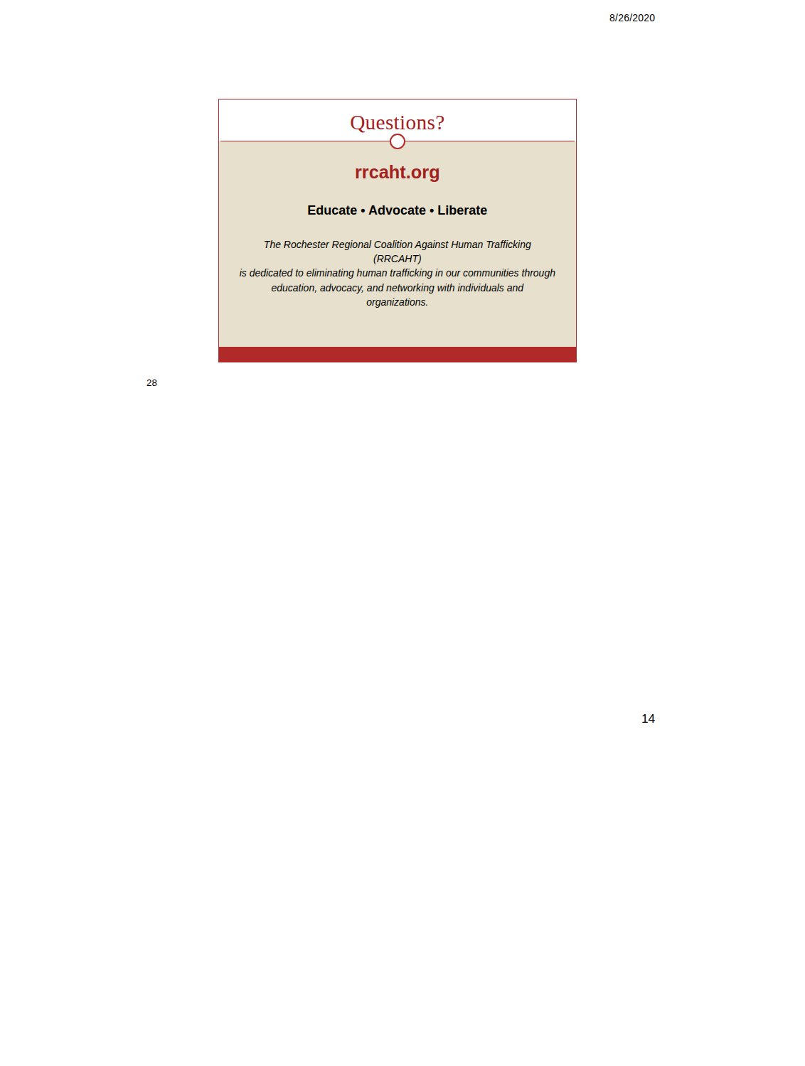8/26/2020
Questions?
rrcaht.org
Educate • Advocate • Liberate
The Rochester Regional Coalition Against Human Trafficking (RRCAHT)
is dedicated to eliminating human trafficking in our communities through
education, advocacy, and networking with individuals and organizations.
28
14